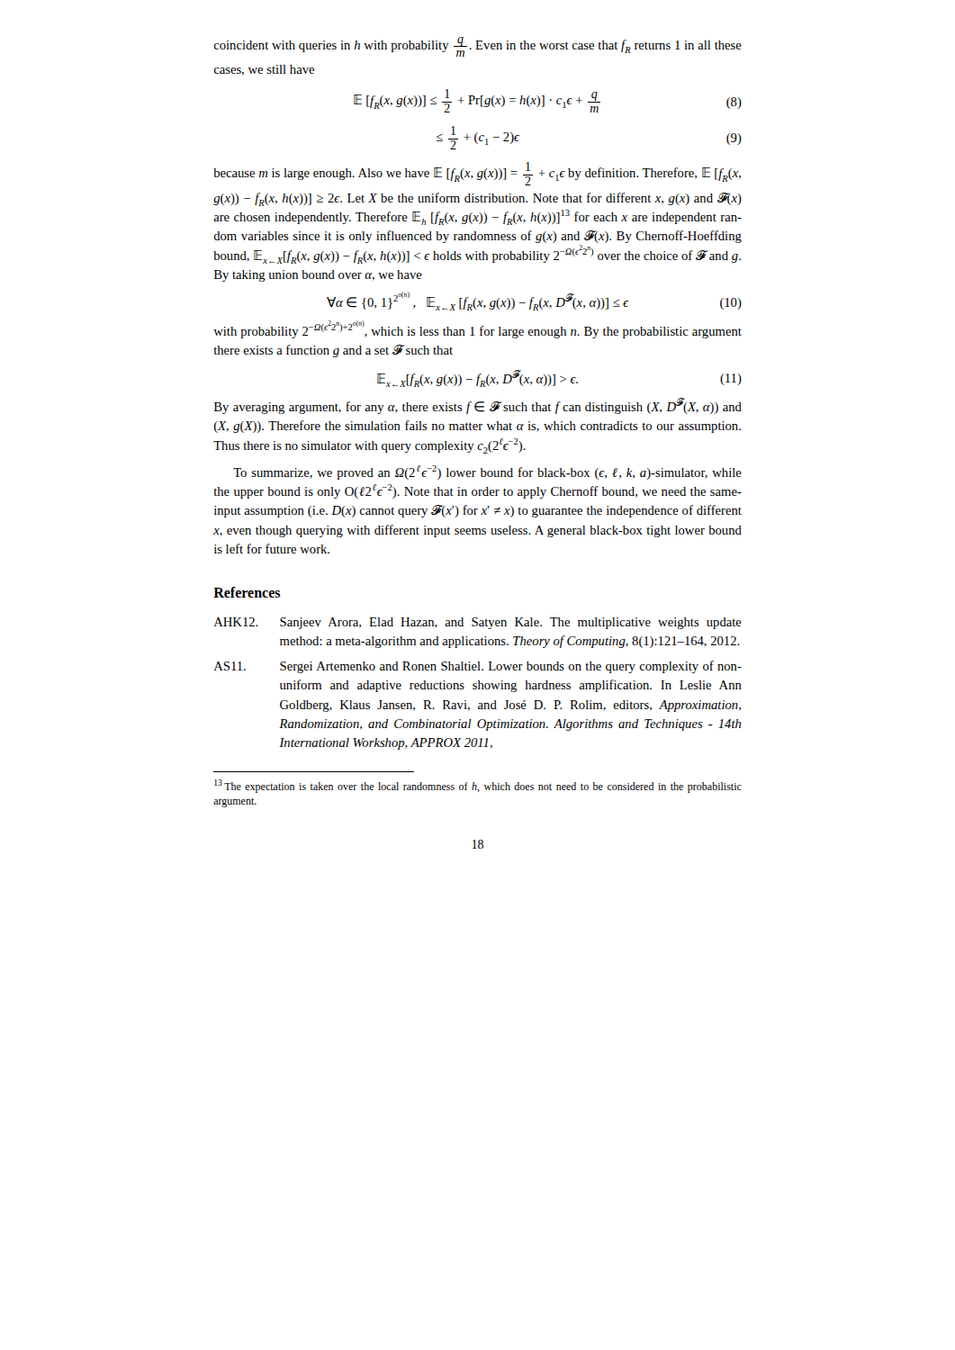coincident with queries in h with probability qm. Even in the worst case that fR returns 1 in all these cases, we still have
𝔼 [fR(x, g(x))] ≤ 12 + Pr[g(x) = h(x)] · c1ϵ + qm (8)
≤ 12 + (c1 − 2)ϵ (9)
because m is large enough. Also we have 𝔼 [fR(x, g(x))] = 12 + c1ϵ by definition. Therefore, 𝔼 [fR(x, g(x)) − fR(x, h(x))] ≥ 2ϵ. Let X be the uniform distribution. Note that for different x, g(x) and 𝓕(x) are chosen independently. Therefore 𝔼h [fR(x, g(x)) − fR(x, h(x))]13 for each x are independent random variables since it is only influenced by randomness of g(x) and 𝓕(x). By Chernoff-Hoeffding bound, 𝔼x←X[fR(x, g(x)) − fR(x, h(x))] < ϵ holds with probability 2−Ω(ϵ22n) over the choice of 𝓕 and g. By taking union bound over α, we have
∀α ∈ {0, 1}2o(n) , 𝔼x←X [fR(x, g(x)) − fR(x, D𝓕(x, α))] ≤ ϵ (10)
with probability 2−Ω(ϵ22n)+2o(n), which is less than 1 for large enough n. By the probabilistic argument there exists a function g and a set 𝓕 such that
𝔼x←X[fR(x, g(x)) − fR(x, D𝓕(x, α))] > ϵ. (11)
By averaging argument, for any α, there exists f ∈ 𝓕 such that f can distinguish (X, D𝓕(X, α)) and (X, g(X)). Therefore the simulation fails no matter what α is, which contradicts to our assumption. Thus there is no simulator with query complexity c2(2ℓϵ−2).
To summarize, we proved an Ω(2ℓϵ−2) lower bound for black-box (ϵ, ℓ, k, a)-simulator, while the upper bound is only O(ℓ2ℓϵ−2). Note that in order to apply Chernoff bound, we need the same-input assumption (i.e. D(x) cannot query 𝓕(x′) for x′ ≠ x) to guarantee the independence of different x, even though querying with different input seems useless. A general black-box tight lower bound is left for future work.
References
AHK12.
Sanjeev Arora, Elad Hazan, and Satyen Kale. The multiplicative weights update method: a meta-algorithm and applications. Theory of Computing, 8(1):121–164, 2012.
AS11.
Sergei Artemenko and Ronen Shaltiel. Lower bounds on the query complexity of non-uniform and adaptive reductions showing hardness amplification. In Leslie Ann Goldberg, Klaus Jansen, R. Ravi, and José D. P. Rolim, editors, Approximation, Randomization, and Combinatorial Optimization. Algorithms and Techniques - 14th International Workshop, APPROX 2011,
13 The expectation is taken over the local randomness of h, which does not need to be considered in the probabilistic argument.
18